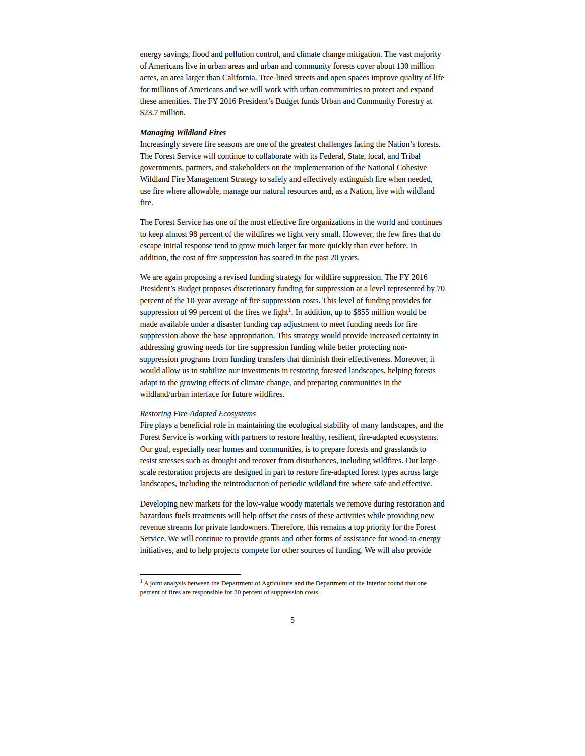energy savings, flood and pollution control, and climate change mitigation. The vast majority of Americans live in urban areas and urban and community forests cover about 130 million acres, an area larger than California. Tree-lined streets and open spaces improve quality of life for millions of Americans and we will work with urban communities to protect and expand these amenities. The FY 2016 President’s Budget funds Urban and Community Forestry at $23.7 million.
Managing Wildland Fires
Increasingly severe fire seasons are one of the greatest challenges facing the Nation’s forests. The Forest Service will continue to collaborate with its Federal, State, local, and Tribal governments, partners, and stakeholders on the implementation of the National Cohesive Wildland Fire Management Strategy to safely and effectively extinguish fire when needed, use fire where allowable, manage our natural resources and, as a Nation, live with wildland fire.
The Forest Service has one of the most effective fire organizations in the world and continues to keep almost 98 percent of the wildfires we fight very small. However, the few fires that do escape initial response tend to grow much larger far more quickly than ever before. In addition, the cost of fire suppression has soared in the past 20 years.
We are again proposing a revised funding strategy for wildfire suppression. The FY 2016 President’s Budget proposes discretionary funding for suppression at a level represented by 70 percent of the 10-year average of fire suppression costs. This level of funding provides for suppression of 99 percent of the fires we fight1. In addition, up to $855 million would be made available under a disaster funding cap adjustment to meet funding needs for fire suppression above the base appropriation. This strategy would provide increased certainty in addressing growing needs for fire suppression funding while better protecting non-suppression programs from funding transfers that diminish their effectiveness. Moreover, it would allow us to stabilize our investments in restoring forested landscapes, helping forests adapt to the growing effects of climate change, and preparing communities in the wildland/urban interface for future wildfires.
Restoring Fire-Adapted Ecosystems
Fire plays a beneficial role in maintaining the ecological stability of many landscapes, and the Forest Service is working with partners to restore healthy, resilient, fire-adapted ecosystems. Our goal, especially near homes and communities, is to prepare forests and grasslands to resist stresses such as drought and recover from disturbances, including wildfires. Our large-scale restoration projects are designed in part to restore fire-adapted forest types across large landscapes, including the reintroduction of periodic wildland fire where safe and effective.
Developing new markets for the low-value woody materials we remove during restoration and hazardous fuels treatments will help offset the costs of these activities while providing new revenue streams for private landowners. Therefore, this remains a top priority for the Forest Service. We will continue to provide grants and other forms of assistance for wood-to-energy initiatives, and to help projects compete for other sources of funding. We will also provide
1 A joint analysis between the Department of Agriculture and the Department of the Interior found that one percent of fires are responsible for 30 percent of suppression costs.
5